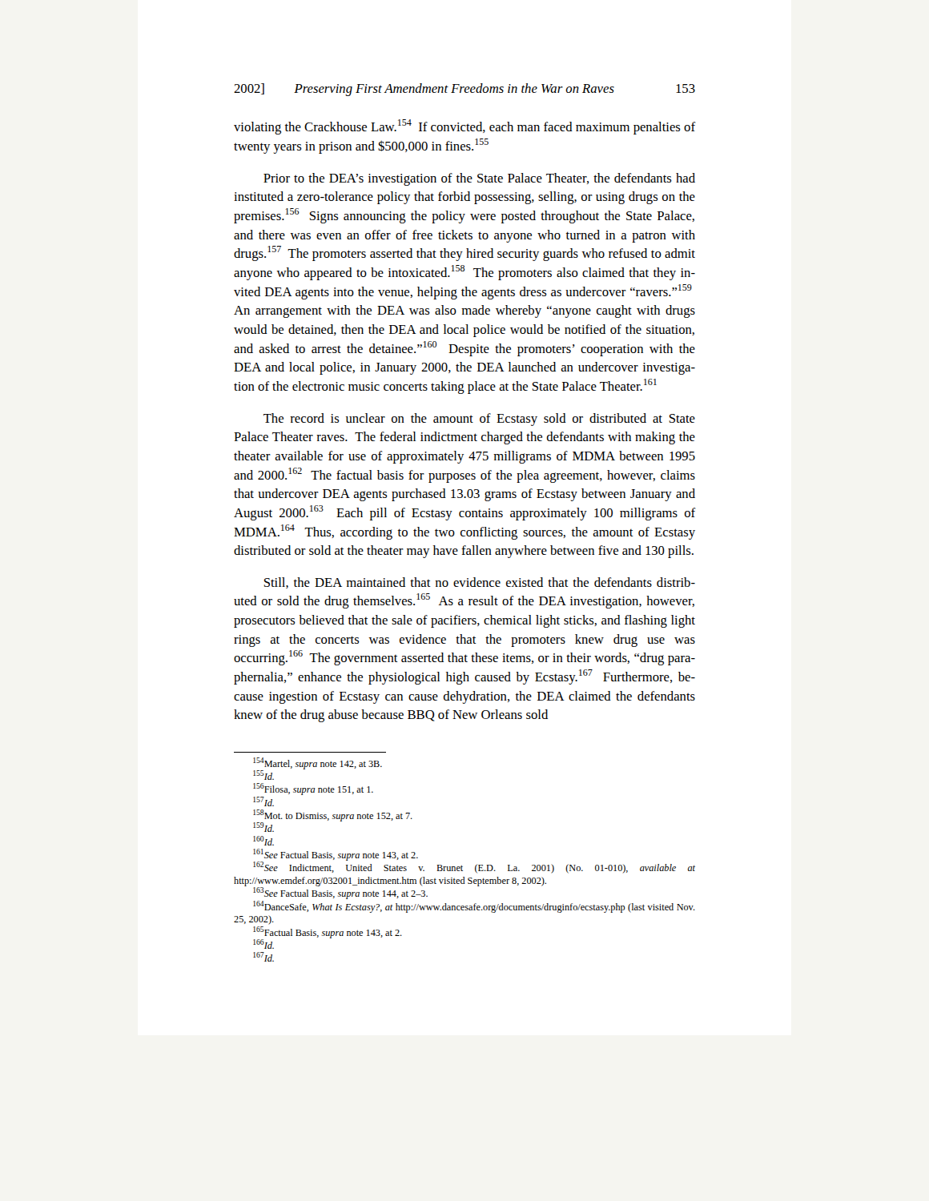2002] Preserving First Amendment Freedoms in the War on Raves 153
violating the Crackhouse Law.154 If convicted, each man faced maximum penalties of twenty years in prison and $500,000 in fines.155
Prior to the DEA’s investigation of the State Palace Theater, the defendants had instituted a zero-tolerance policy that forbid possessing, selling, or using drugs on the premises.156 Signs announcing the policy were posted throughout the State Palace, and there was even an offer of free tickets to anyone who turned in a patron with drugs.157 The promoters asserted that they hired security guards who refused to admit anyone who appeared to be intoxicated.158 The promoters also claimed that they invited DEA agents into the venue, helping the agents dress as undercover “ravers.”159 An arrangement with the DEA was also made whereby “anyone caught with drugs would be detained, then the DEA and local police would be notified of the situation, and asked to arrest the detainee.”160 Despite the promoters’ cooperation with the DEA and local police, in January 2000, the DEA launched an undercover investigation of the electronic music concerts taking place at the State Palace Theater.161
The record is unclear on the amount of Ecstasy sold or distributed at State Palace Theater raves. The federal indictment charged the defendants with making the theater available for use of approximately 475 milligrams of MDMA between 1995 and 2000.162 The factual basis for purposes of the plea agreement, however, claims that undercover DEA agents purchased 13.03 grams of Ecstasy between January and August 2000.163 Each pill of Ecstasy contains approximately 100 milligrams of MDMA.164 Thus, according to the two conflicting sources, the amount of Ecstasy distributed or sold at the theater may have fallen anywhere between five and 130 pills.
Still, the DEA maintained that no evidence existed that the defendants distributed or sold the drug themselves.165 As a result of the DEA investigation, however, prosecutors believed that the sale of pacifiers, chemical light sticks, and flashing light rings at the concerts was evidence that the promoters knew drug use was occurring.166 The government asserted that these items, or in their words, “drug paraphernalia,” enhance the physiological high caused by Ecstasy.167 Furthermore, because ingestion of Ecstasy can cause dehydration, the DEA claimed the defendants knew of the drug abuse because BBQ of New Orleans sold
154Martel, supra note 142, at 3B.
155Id.
156Filosa, supra note 151, at 1.
157Id.
158Mot. to Dismiss, supra note 152, at 7.
159Id.
160Id.
161See Factual Basis, supra note 143, at 2.
162See Indictment, United States v. Brunet (E.D. La. 2001) (No. 01-010), available at http://www.emdef.org/032001_indictment.htm (last visited September 8, 2002).
163See Factual Basis, supra note 144, at 2–3.
164DanceSafe, What Is Ecstasy?, at http://www.dancesafe.org/documents/druginfo/ecstasy.php (last visited Nov. 25, 2002).
165Factual Basis, supra note 143, at 2.
166Id.
167Id.